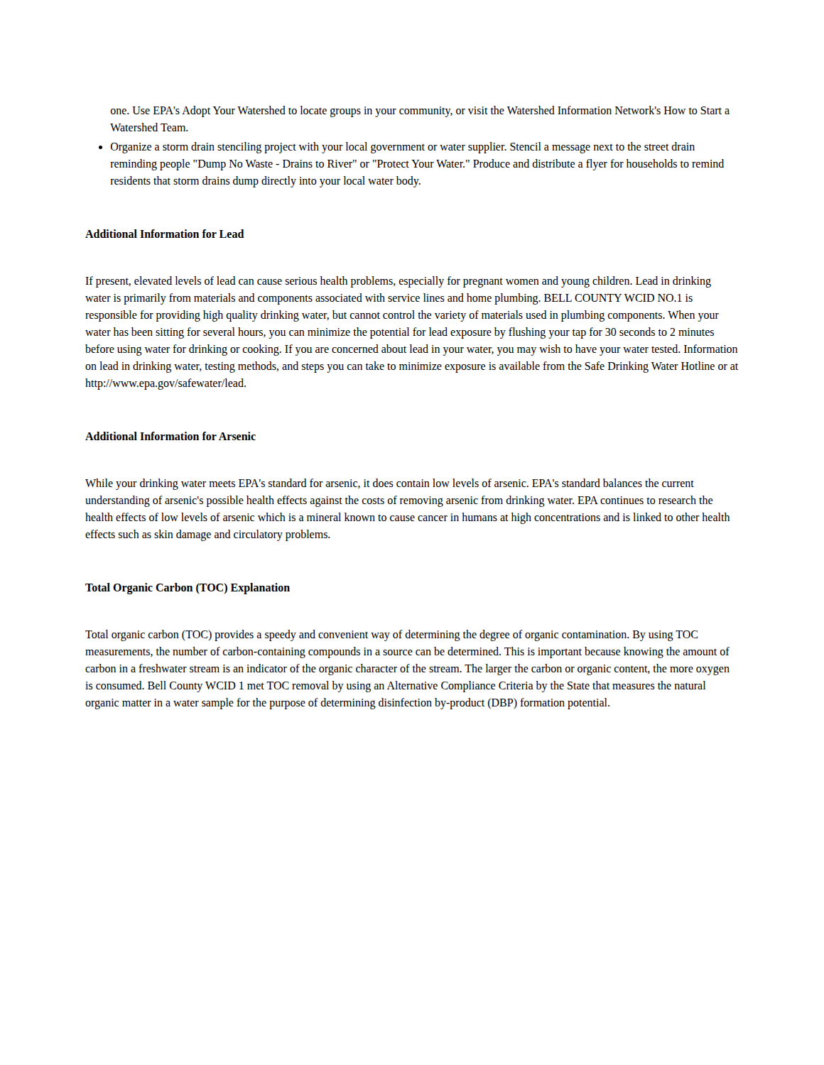one. Use EPA's Adopt Your Watershed to locate groups in your community, or visit the Watershed Information Network's How to Start a Watershed Team.
Organize a storm drain stenciling project with your local government or water supplier. Stencil a message next to the street drain reminding people "Dump No Waste - Drains to River" or "Protect Your Water." Produce and distribute a flyer for households to remind residents that storm drains dump directly into your local water body.
Additional Information for Lead
If present, elevated levels of lead can cause serious health problems, especially for pregnant women and young children. Lead in drinking water is primarily from materials and components associated with service lines and home plumbing. BELL COUNTY WCID NO.1 is responsible for providing high quality drinking water, but cannot control the variety of materials used in plumbing components. When your water has been sitting for several hours, you can minimize the potential for lead exposure by flushing your tap for 30 seconds to 2 minutes before using water for drinking or cooking. If you are concerned about lead in your water, you may wish to have your water tested. Information on lead in drinking water, testing methods, and steps you can take to minimize exposure is available from the Safe Drinking Water Hotline or at http://www.epa.gov/safewater/lead.
Additional Information for Arsenic
While your drinking water meets EPA's standard for arsenic, it does contain low levels of arsenic. EPA's standard balances the current understanding of arsenic's possible health effects against the costs of removing arsenic from drinking water. EPA continues to research the health effects of low levels of arsenic which is a mineral known to cause cancer in humans at high concentrations and is linked to other health effects such as skin damage and circulatory problems.
Total Organic Carbon (TOC) Explanation
Total organic carbon (TOC) provides a speedy and convenient way of determining the degree of organic contamination. By using TOC measurements, the number of carbon-containing compounds in a source can be determined. This is important because knowing the amount of carbon in a freshwater stream is an indicator of the organic character of the stream. The larger the carbon or organic content, the more oxygen is consumed. Bell County WCID 1 met TOC removal by using an Alternative Compliance Criteria by the State that measures the natural organic matter in a water sample for the purpose of determining disinfection by-product (DBP) formation potential.